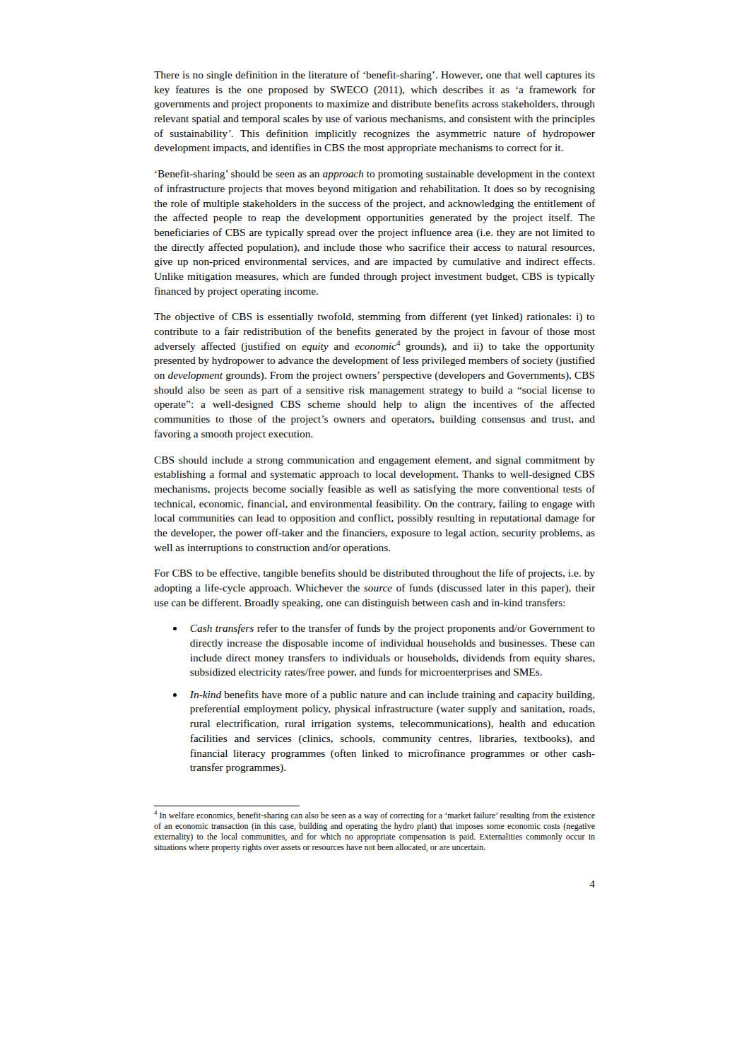There is no single definition in the literature of ‘benefit-sharing’. However, one that well captures its key features is the one proposed by SWECO (2011), which describes it as ‘a framework for governments and project proponents to maximize and distribute benefits across stakeholders, through relevant spatial and temporal scales by use of various mechanisms, and consistent with the principles of sustainability’. This definition implicitly recognizes the asymmetric nature of hydropower development impacts, and identifies in CBS the most appropriate mechanisms to correct for it.
‘Benefit-sharing’ should be seen as an approach to promoting sustainable development in the context of infrastructure projects that moves beyond mitigation and rehabilitation. It does so by recognising the role of multiple stakeholders in the success of the project, and acknowledging the entitlement of the affected people to reap the development opportunities generated by the project itself. The beneficiaries of CBS are typically spread over the project influence area (i.e. they are not limited to the directly affected population), and include those who sacrifice their access to natural resources, give up non-priced environmental services, and are impacted by cumulative and indirect effects. Unlike mitigation measures, which are funded through project investment budget, CBS is typically financed by project operating income.
The objective of CBS is essentially twofold, stemming from different (yet linked) rationales: i) to contribute to a fair redistribution of the benefits generated by the project in favour of those most adversely affected (justified on equity and economic4 grounds), and ii) to take the opportunity presented by hydropower to advance the development of less privileged members of society (justified on development grounds). From the project owners’ perspective (developers and Governments), CBS should also be seen as part of a sensitive risk management strategy to build a “social license to operate”: a well-designed CBS scheme should help to align the incentives of the affected communities to those of the project’s owners and operators, building consensus and trust, and favoring a smooth project execution.
CBS should include a strong communication and engagement element, and signal commitment by establishing a formal and systematic approach to local development. Thanks to well-designed CBS mechanisms, projects become socially feasible as well as satisfying the more conventional tests of technical, economic, financial, and environmental feasibility. On the contrary, failing to engage with local communities can lead to opposition and conflict, possibly resulting in reputational damage for the developer, the power off-taker and the financiers, exposure to legal action, security problems, as well as interruptions to construction and/or operations.
For CBS to be effective, tangible benefits should be distributed throughout the life of projects, i.e. by adopting a life-cycle approach. Whichever the source of funds (discussed later in this paper), their use can be different. Broadly speaking, one can distinguish between cash and in-kind transfers:
Cash transfers refer to the transfer of funds by the project proponents and/or Government to directly increase the disposable income of individual households and businesses. These can include direct money transfers to individuals or households, dividends from equity shares, subsidized electricity rates/free power, and funds for microenterprises and SMEs.
In-kind benefits have more of a public nature and can include training and capacity building, preferential employment policy, physical infrastructure (water supply and sanitation, roads, rural electrification, rural irrigation systems, telecommunications), health and education facilities and services (clinics, schools, community centres, libraries, textbooks), and financial literacy programmes (often linked to microfinance programmes or other cash-transfer programmes).
4 In welfare economics, benefit-sharing can also be seen as a way of correcting for a ‘market failure’ resulting from the existence of an economic transaction (in this case, building and operating the hydro plant) that imposes some economic costs (negative externality) to the local communities, and for which no appropriate compensation is paid. Externalities commonly occur in situations where property rights over assets or resources have not been allocated, or are uncertain.
4